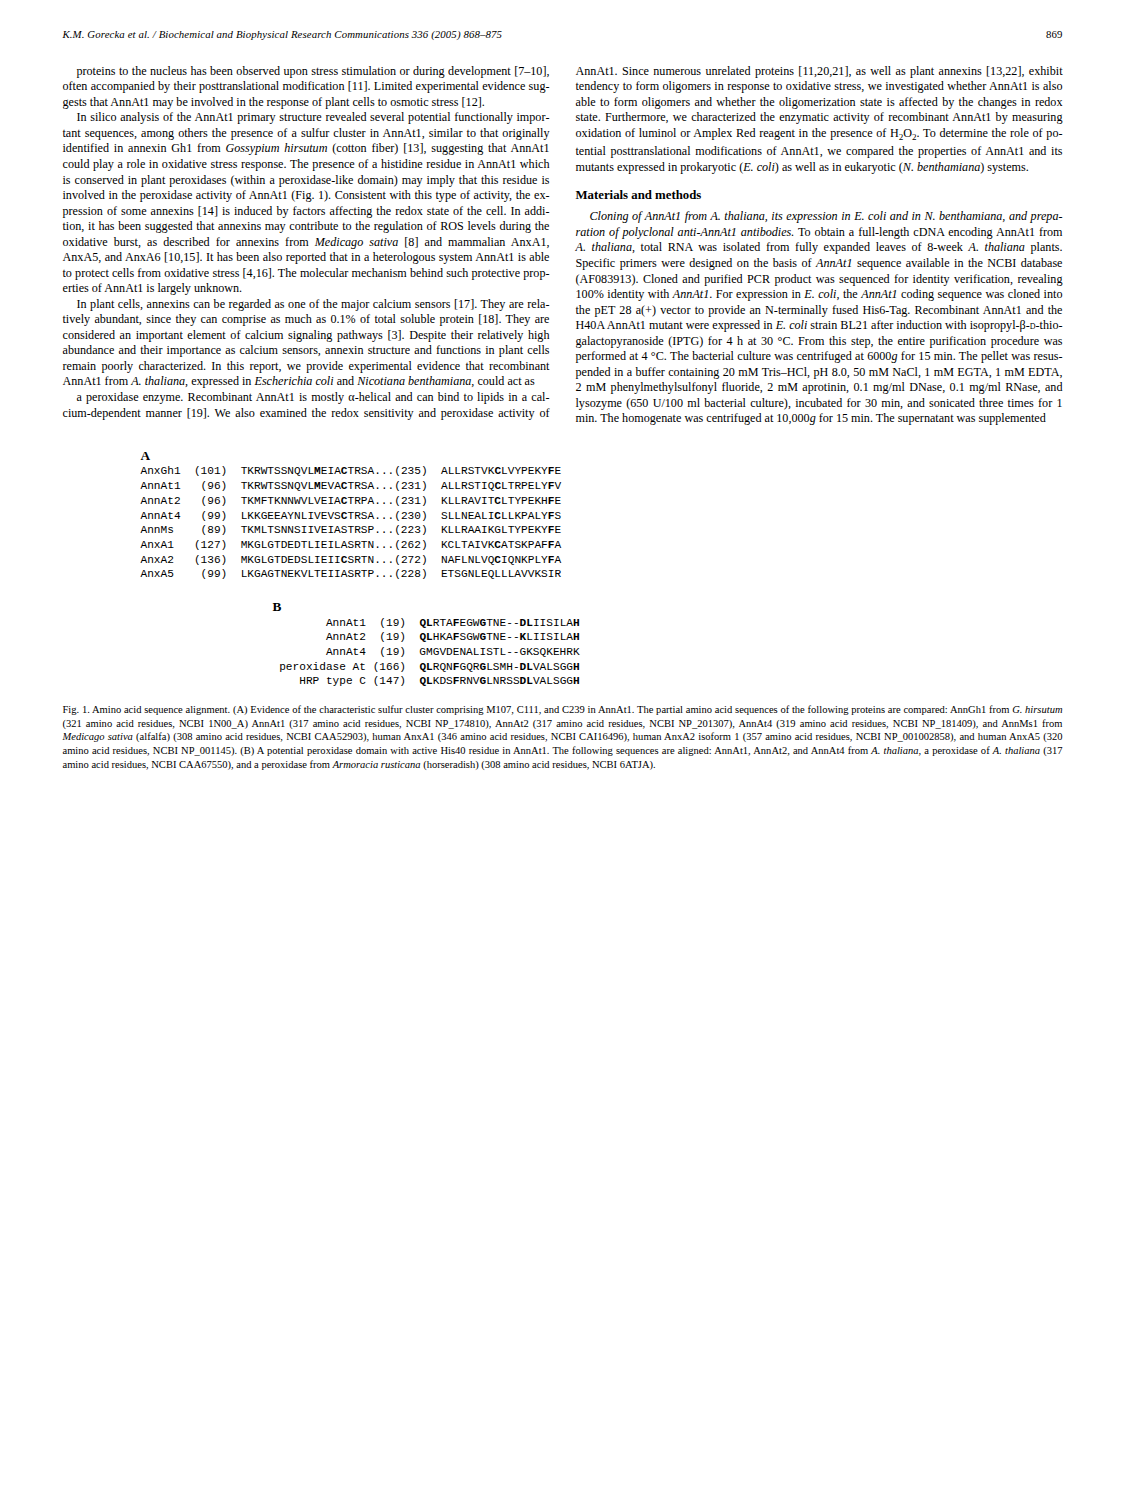K.M. Gorecka et al. / Biochemical and Biophysical Research Communications 336 (2005) 868–875 869
proteins to the nucleus has been observed upon stress stimulation or during development [7–10], often accompanied by their posttranslational modification [11]. Limited experimental evidence suggests that AnnAt1 may be involved in the response of plant cells to osmotic stress [12].
In silico analysis of the AnnAt1 primary structure revealed several potential functionally important sequences, among others the presence of a sulfur cluster in AnnAt1, similar to that originally identified in annexin Gh1 from Gossypium hirsutum (cotton fiber) [13], suggesting that AnnAt1 could play a role in oxidative stress response. The presence of a histidine residue in AnnAt1 which is conserved in plant peroxidases (within a peroxidase-like domain) may imply that this residue is involved in the peroxidase activity of AnnAt1 (Fig. 1). Consistent with this type of activity, the expression of some annexins [14] is induced by factors affecting the redox state of the cell. In addition, it has been suggested that annexins may contribute to the regulation of ROS levels during the oxidative burst, as described for annexins from Medicago sativa [8] and mammalian AnxA1, AnxA5, and AnxA6 [10,15]. It has been also reported that in a heterologous system AnnAt1 is able to protect cells from oxidative stress [4,16]. The molecular mechanism behind such protective properties of AnnAt1 is largely unknown.
In plant cells, annexins can be regarded as one of the major calcium sensors [17]. They are relatively abundant, since they can comprise as much as 0.1% of total soluble protein [18]. They are considered an important element of calcium signaling pathways [3]. Despite their relatively high abundance and their importance as calcium sensors, annexin structure and functions in plant cells remain poorly characterized. In this report, we provide experimental evidence that recombinant AnnAt1 from A. thaliana, expressed in Escherichia coli and Nicotiana benthamiana, could act as
a peroxidase enzyme. Recombinant AnnAt1 is mostly α-helical and can bind to lipids in a calcium-dependent manner [19]. We also examined the redox sensitivity and peroxidase activity of AnnAt1. Since numerous unrelated proteins [11,20,21], as well as plant annexins [13,22], exhibit tendency to form oligomers in response to oxidative stress, we investigated whether AnnAt1 is also able to form oligomers and whether the oligomerization state is affected by the changes in redox state. Furthermore, we characterized the enzymatic activity of recombinant AnnAt1 by measuring oxidation of luminol or Amplex Red reagent in the presence of H2O2. To determine the role of potential posttranslational modifications of AnnAt1, we compared the properties of AnnAt1 and its mutants expressed in prokaryotic (E. coli) as well as in eukaryotic (N. benthamiana) systems.
Materials and methods
Cloning of AnnAt1 from A. thaliana, its expression in E. coli and in N. benthamiana, and preparation of polyclonal anti-AnnAt1 antibodies. To obtain a full-length cDNA encoding AnnAt1 from A. thaliana, total RNA was isolated from fully expanded leaves of 8-week A. thaliana plants. Specific primers were designed on the basis of AnnAt1 sequence available in the NCBI database (AF083913). Cloned and purified PCR product was sequenced for identity verification, revealing 100% identity with AnnAt1. For expression in E. coli, the AnnAt1 coding sequence was cloned into the pET 28 a(+) vector to provide an N-terminally fused His6-Tag. Recombinant AnnAt1 and the H40A AnnAt1 mutant were expressed in E. coli strain BL21 after induction with isopropyl-β-d-thiogalactopyranoside (IPTG) for 4 h at 30 °C. From this step, the entire purification procedure was performed at 4 °C. The bacterial culture was centrifuged at 6000g for 15 min. The pellet was resuspended in a buffer containing 20 mM Tris–HCl, pH 8.0, 50 mM NaCl, 1 mM EGTA, 1 mM EDTA, 2 mM phenylmethylsulfonyl fluoride, 2 mM aprotinin, 0.1 mg/ml DNase, 0.1 mg/ml RNase, and lysozyme (650 U/100 ml bacterial culture), incubated for 30 min, and sonicated three times for 1 min. The homogenate was centrifuged at 10,000g for 15 min. The supernatant was supplemented
A
AnxGh1  (101)  TKRWTSSNQVLMEIACTRSA...(235)  ALLRSTVKCLVYPEKYFE
AnnAt1   (96)  TKRWTSSNQVLMEVACTRSA...(231)  ALLRSTIQCLTRPELYFV
AnnAt2   (96)  TKMFTKNNWVLVEIACTRPA...(231)  KLLRAVITCLTYPEKHFE
AnnAt4   (99)  LKKGEEAYNLIVEVSCTRSA...(230)  SLLNEALICLLKPALYFS
AnnMs    (89)  TKMLTSNNSIIVEIASTRSP...(223)  KLLRAAIKGLTYPEKYFE
AnxA1   (127)  MKGLGTDEDTLIEILASRTN...(262)  KCLTAIVKCATSKPAFFA
AnxA2   (136)  MKGLGTDEDSLIEIICSRTN...(272)  NAFLNLVQCIQNKPLYFA
AnxA5    (99)  LKGAGTNEKVLTEIIASRTP...(228)  ETSGNLEQLLLAVVKSIR
B
        AnnAt1  (19)  QLRTAFEGWGTNE--DLIISILAH
        AnnAt2  (19)  QLHKAFSGWGTNE--KLIISILAH
        AnnAt4  (19)  GMGVDENALISTL--GKSQKEHRK
 peroxidase At (166)  QLRQNFGQRGLSMH-DLVALSGGH
    HRP type C (147)  QLKDSFRNVGLNRSSDLVALSGGH
Fig. 1. Amino acid sequence alignment. (A) Evidence of the characteristic sulfur cluster comprising M107, C111, and C239 in AnnAt1. The partial amino acid sequences of the following proteins are compared: AnnGh1 from G. hirsutum (321 amino acid residues, NCBI 1N00_A) AnnAt1 (317 amino acid residues, NCBI NP_174810), AnnAt2 (317 amino acid residues, NCBI NP_201307), AnnAt4 (319 amino acid residues, NCBI NP_181409), and AnnMs1 from Medicago sativa (alfalfa) (308 amino acid residues, NCBI CAA52903), human AnxA1 (346 amino acid residues, NCBI CAI16496), human AnxA2 isoform 1 (357 amino acid residues, NCBI NP_001002858), and human AnxA5 (320 amino acid residues, NCBI NP_001145). (B) A potential peroxidase domain with active His40 residue in AnnAt1. The following sequences are aligned: AnnAt1, AnnAt2, and AnnAt4 from A. thaliana, a peroxidase of A. thaliana (317 amino acid residues, NCBI CAA67550), and a peroxidase from Armoracia rusticana (horseradish) (308 amino acid residues, NCBI 6ATJA).